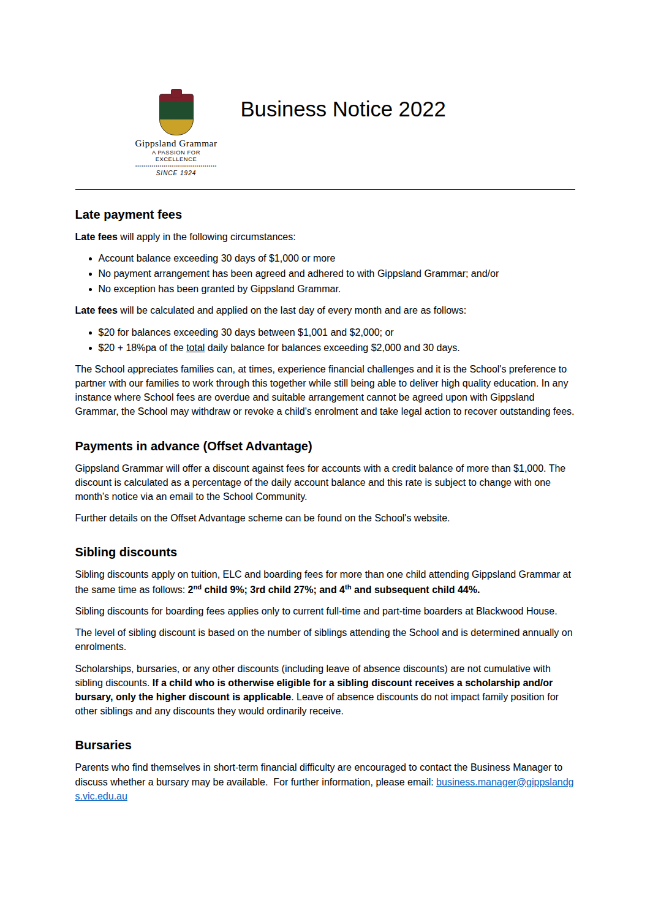Gippsland Grammar
A PASSION FOR EXCELLENCE
••••••••••••••••••••••••••••••••••••••••
SINCE 1924
Business Notice 2022
Late payment fees
Late fees will apply in the following circumstances:
Account balance exceeding 30 days of $1,000 or more
No payment arrangement has been agreed and adhered to with Gippsland Grammar; and/or
No exception has been granted by Gippsland Grammar.
Late fees will be calculated and applied on the last day of every month and are as follows:
$20 for balances exceeding 30 days between $1,001 and $2,000; or
$20 + 18%pa of the total daily balance for balances exceeding $2,000 and 30 days.
The School appreciates families can, at times, experience financial challenges and it is the School's preference to partner with our families to work through this together while still being able to deliver high quality education. In any instance where School fees are overdue and suitable arrangement cannot be agreed upon with Gippsland Grammar, the School may withdraw or revoke a child's enrolment and take legal action to recover outstanding fees.
Payments in advance (Offset Advantage)
Gippsland Grammar will offer a discount against fees for accounts with a credit balance of more than $1,000. The discount is calculated as a percentage of the daily account balance and this rate is subject to change with one month's notice via an email to the School Community.
Further details on the Offset Advantage scheme can be found on the School's website.
Sibling discounts
Sibling discounts apply on tuition, ELC and boarding fees for more than one child attending Gippsland Grammar at the same time as follows: 2nd child 9%; 3rd child 27%; and 4th and subsequent child 44%.
Sibling discounts for boarding fees applies only to current full-time and part-time boarders at Blackwood House.
The level of sibling discount is based on the number of siblings attending the School and is determined annually on enrolments.
Scholarships, bursaries, or any other discounts (including leave of absence discounts) are not cumulative with sibling discounts. If a child who is otherwise eligible for a sibling discount receives a scholarship and/or bursary, only the higher discount is applicable. Leave of absence discounts do not impact family position for other siblings and any discounts they would ordinarily receive.
Bursaries
Parents who find themselves in short-term financial difficulty are encouraged to contact the Business Manager to discuss whether a bursary may be available. For further information, please email: business.manager@gippslandgs.vic.edu.au